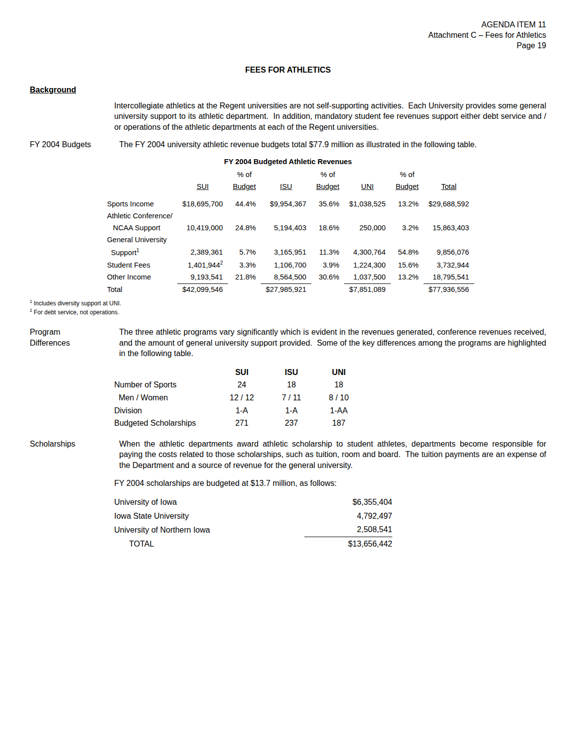AGENDA ITEM 11
Attachment C – Fees for Athletics
Page 19
FEES FOR ATHLETICS
Background
Intercollegiate athletics at the Regent universities are not self-supporting activities. Each University provides some general university support to its athletic department. In addition, mandatory student fee revenues support either debt service and / or operations of the athletic departments at each of the Regent universities.
FY 2004 Budgets
The FY 2004 university athletic revenue budgets total $77.9 million as illustrated in the following table.
FY 2004 Budgeted Athletic Revenues
| | | % of | | % of | | % of | |
| --- | --- | --- | --- | --- | --- | --- | --- |
| | SUI | Budget | ISU | Budget | UNI | Budget | Total |
| Sports Income | $18,695,700 | 44.4% | $9,954,367 | 35.6% | $1,038,525 | 13.2% | $29,688,592 |
| Athletic Conference/ | | | | | | | |
| NCAA Support | 10,419,000 | 24.8% | 5,194,403 | 18.6% | 250,000 | 3.2% | 15,863,403 |
| General University | | | | | | | |
| Support 1 | 2,389,361 | 5.7% | 3,165,951 | 11.3% | 4,300,764 | 54.8% | 9,856,076 |
| Student Fees | 1,401,944 2 | 3.3% | 1,106,700 | 3.9% | 1,224,300 | 15.6% | 3,732,944 |
| Other Income | 9,193,541 | 21.8% | 8,564,500 | 30.6% | 1,037,500 | 13.2% | 18,795,541 |
| Total | $42,099,546 | | $27,985,921 | | $7,851,089 | | $77,936,556 |
1 Includes diversity support at UNI.
2 For debt service, not operations.
Program
Differences
The three athletic programs vary significantly which is evident in the revenues generated, conference revenues received, and the amount of general university support provided. Some of the key differences among the programs are highlighted in the following table.
| | SUI | ISU | UNI |
| --- | --- | --- | --- |
| Number of Sports | 24 | 18 | 18 |
| Men / Women | 12 / 12 | 7 / 11 | 8 / 10 |
| Division | 1-A | 1-A | 1-AA |
| Budgeted Scholarships | 271 | 237 | 187 |
Scholarships
When the athletic departments award athletic scholarship to student athletes, departments become responsible for paying the costs related to those scholarships, such as tuition, room and board. The tuition payments are an expense of the Department and a source of revenue for the general university.
FY 2004 scholarships are budgeted at $13.7 million, as follows:
| University of Iowa | $6,355,404 |
| Iowa State University | 4,792,497 |
| University of Northern Iowa | 2,508,541 |
| TOTAL | $13,656,442 |